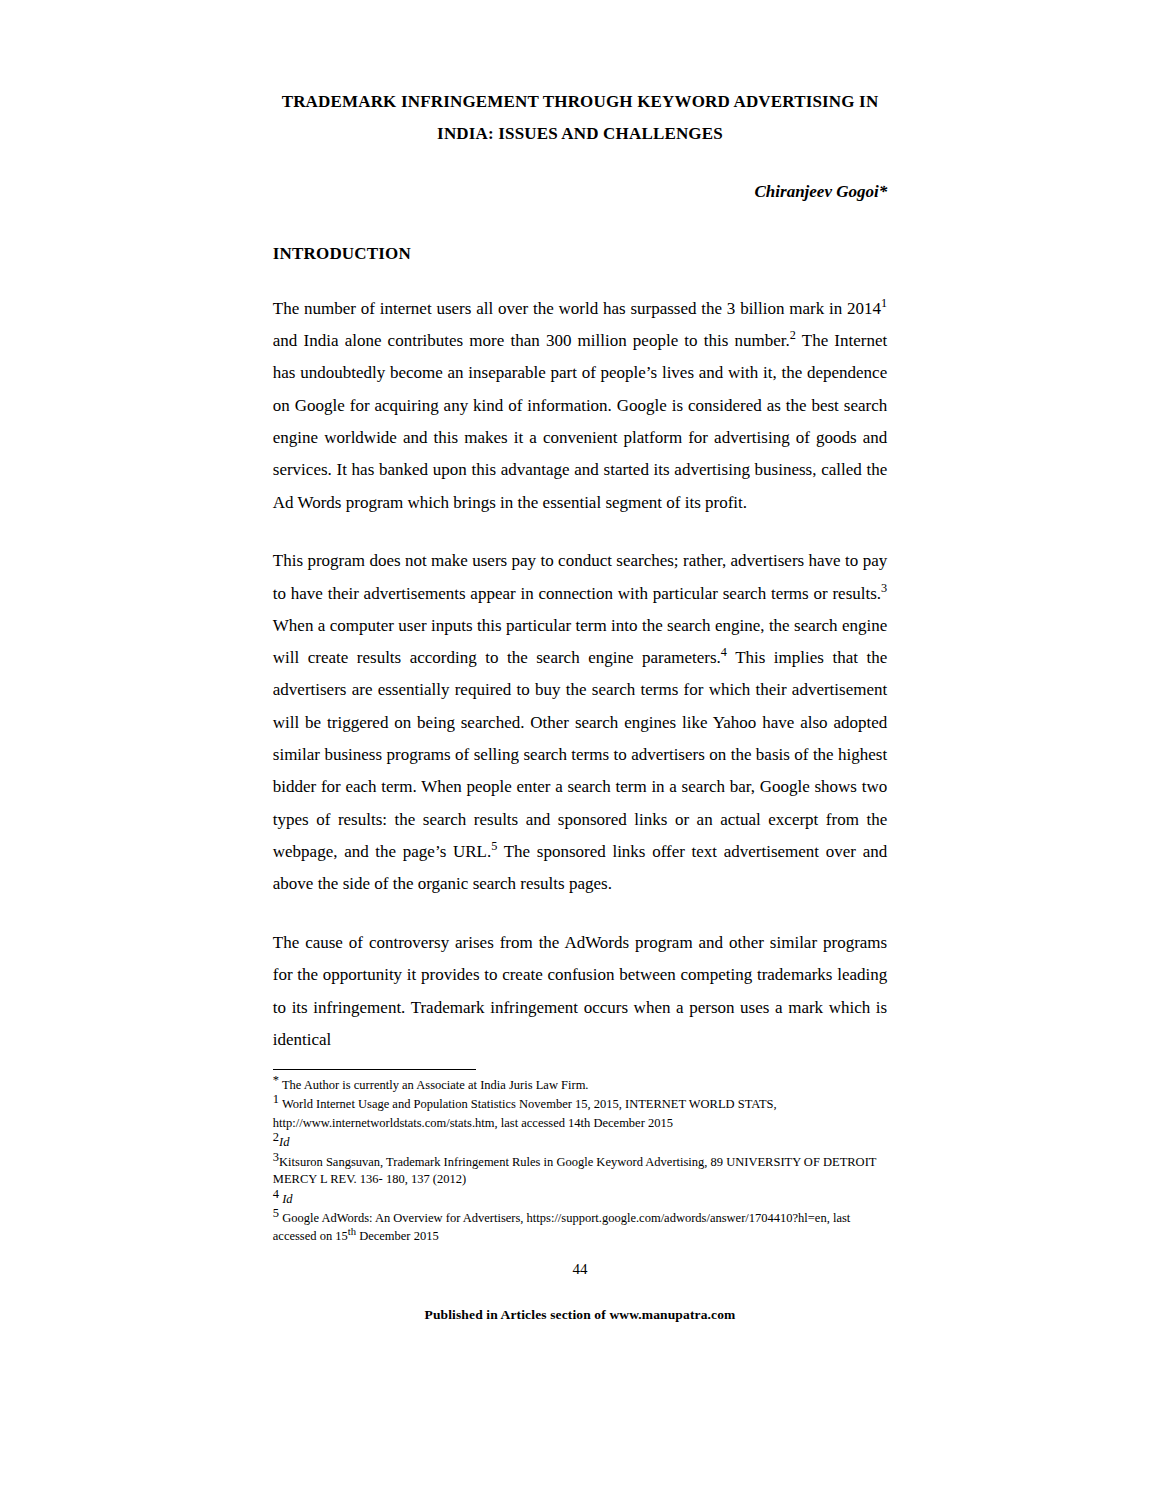Trademark Infringement Through Keyword Advertising in India: Issues and Challenges
Chiranjeev Gogoi*
Introduction
The number of internet users all over the world has surpassed the 3 billion mark in 20141 and India alone contributes more than 300 million people to this number.2 The Internet has undoubtedly become an inseparable part of people’s lives and with it, the dependence on Google for acquiring any kind of information. Google is considered as the best search engine worldwide and this makes it a convenient platform for advertising of goods and services. It has banked upon this advantage and started its advertising business, called the Ad Words program which brings in the essential segment of its profit.
This program does not make users pay to conduct searches; rather, advertisers have to pay to have their advertisements appear in connection with particular search terms or results.3 When a computer user inputs this particular term into the search engine, the search engine will create results according to the search engine parameters.4 This implies that the advertisers are essentially required to buy the search terms for which their advertisement will be triggered on being searched. Other search engines like Yahoo have also adopted similar business programs of selling search terms to advertisers on the basis of the highest bidder for each term. When people enter a search term in a search bar, Google shows two types of results: the search results and sponsored links or an actual excerpt from the webpage, and the page’s URL.5 The sponsored links offer text advertisement over and above the side of the organic search results pages.
The cause of controversy arises from the AdWords program and other similar programs for the opportunity it provides to create confusion between competing trademarks leading to its infringement. Trademark infringement occurs when a person uses a mark which is identical
* The Author is currently an Associate at India Juris Law Firm.
1 World Internet Usage and Population Statistics November 15, 2015, INTERNET WORLD STATS,
http://www.internetworldstats.com/stats.htm, last accessed 14th December 2015
2 Id
3 Kitsuron Sangsuvan, Trademark Infringement Rules in Google Keyword Advertising, 89 UNIVERSITY OF DETROIT MERCY L REV. 136- 180, 137 (2012)
4 Id
5 Google AdWords: An Overview for Advertisers, https://support.google.com/adwords/answer/1704410?hl=en, last accessed on 15th December 2015
44
Published in Articles section of www.manupatra.com